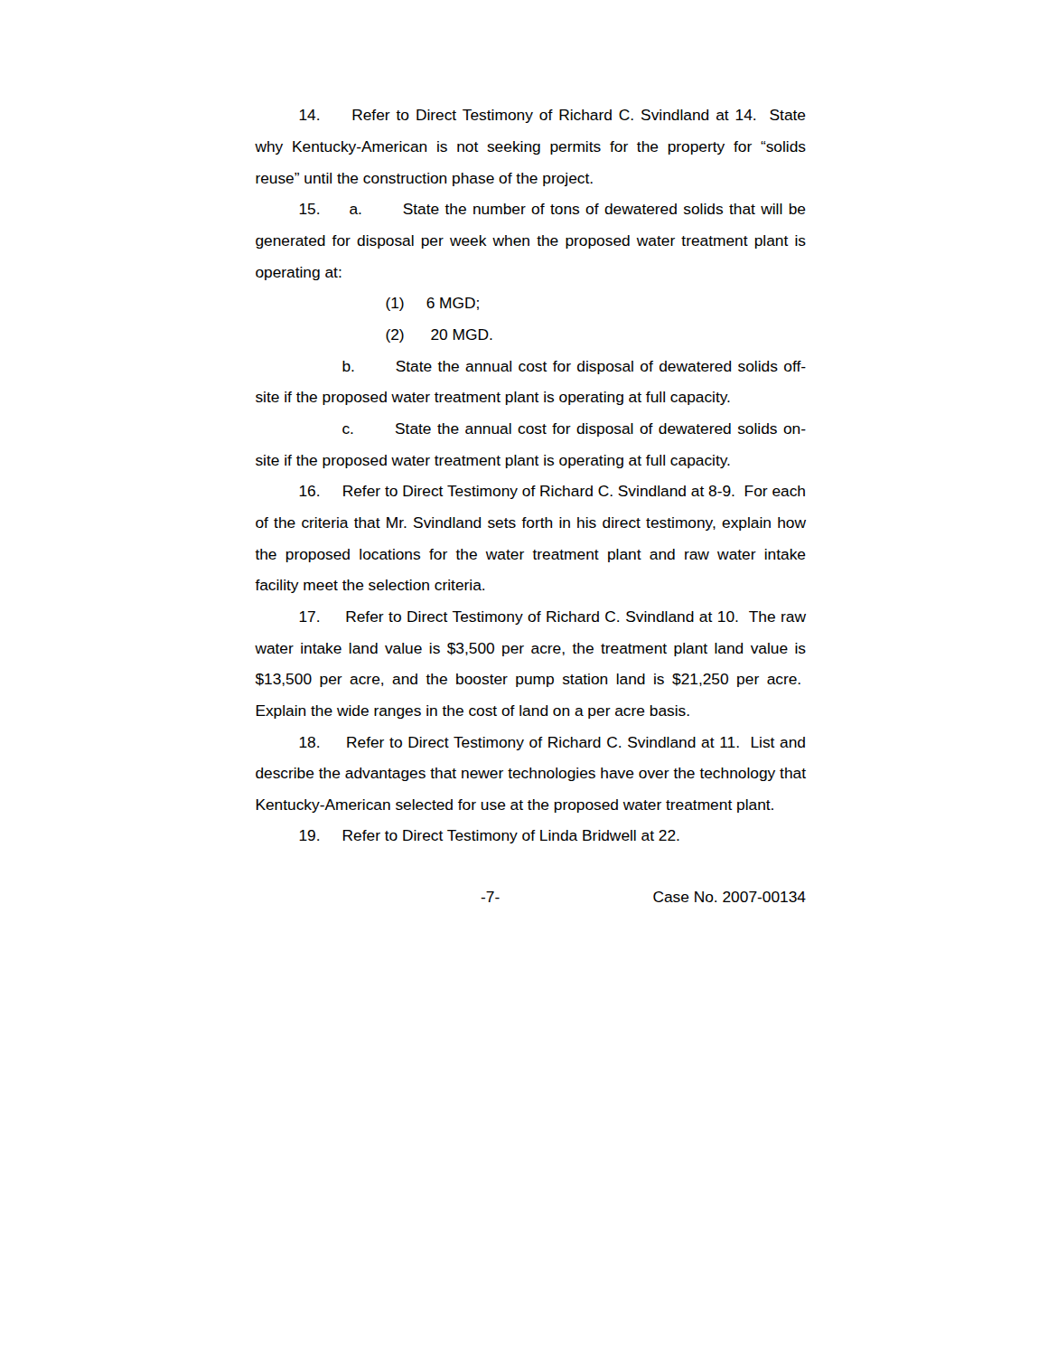14. Refer to Direct Testimony of Richard C. Svindland at 14. State why Kentucky-American is not seeking permits for the property for “solids reuse” until the construction phase of the project.
15. a. State the number of tons of dewatered solids that will be generated for disposal per week when the proposed water treatment plant is operating at:
(1) 6 MGD;
(2) 20 MGD.
b. State the annual cost for disposal of dewatered solids off-site if the proposed water treatment plant is operating at full capacity.
c. State the annual cost for disposal of dewatered solids on-site if the proposed water treatment plant is operating at full capacity.
16. Refer to Direct Testimony of Richard C. Svindland at 8-9. For each of the criteria that Mr. Svindland sets forth in his direct testimony, explain how the proposed locations for the water treatment plant and raw water intake facility meet the selection criteria.
17. Refer to Direct Testimony of Richard C. Svindland at 10. The raw water intake land value is $3,500 per acre, the treatment plant land value is $13,500 per acre, and the booster pump station land is $21,250 per acre. Explain the wide ranges in the cost of land on a per acre basis.
18. Refer to Direct Testimony of Richard C. Svindland at 11. List and describe the advantages that newer technologies have over the technology that Kentucky-American selected for use at the proposed water treatment plant.
19. Refer to Direct Testimony of Linda Bridwell at 22.
-7- Case No. 2007-00134